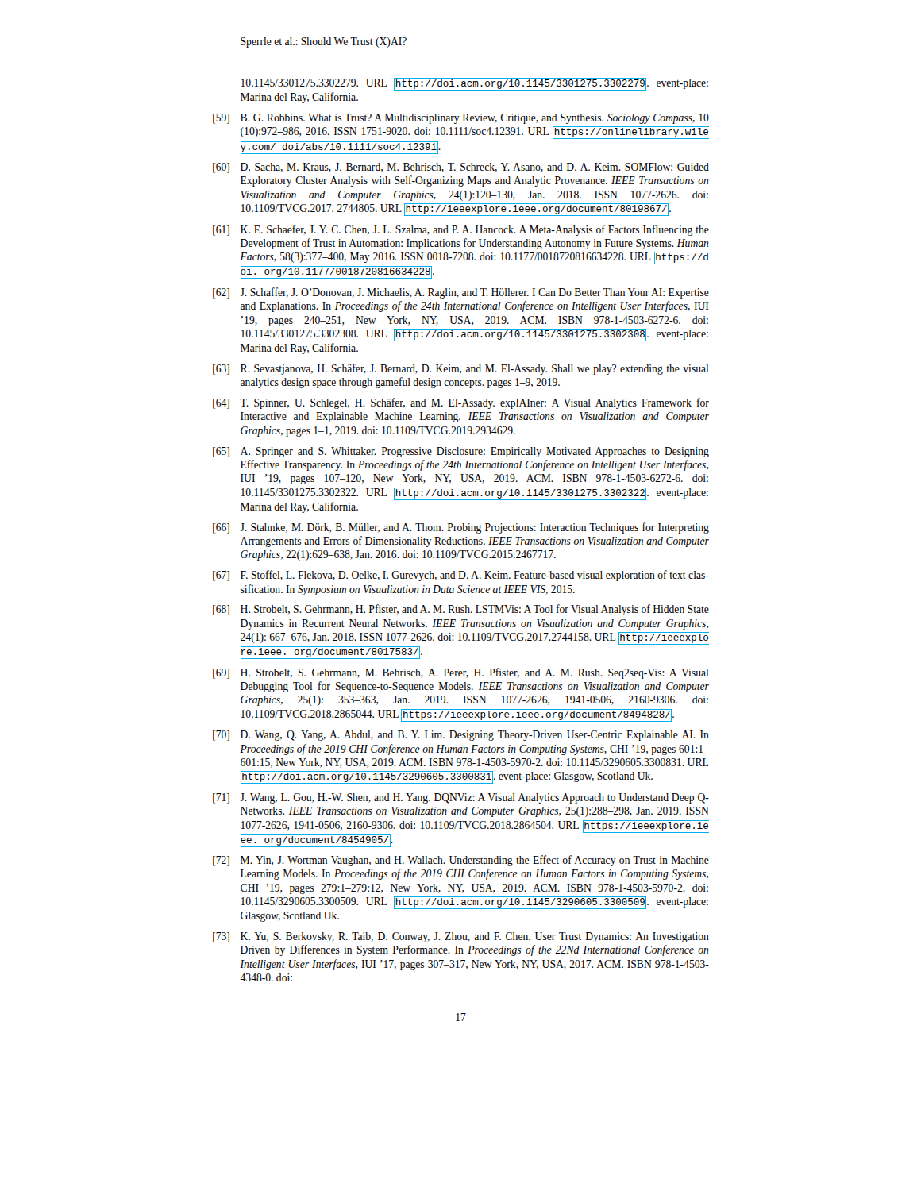Sperrle et al.: Should We Trust (X)AI?
10.1145/3301275.3302279. URL http://doi.acm.org/10.1145/3301275.3302279. event-place: Marina del Ray, California.
[59] B. G. Robbins. What is Trust? A Multidisciplinary Review, Critique, and Synthesis. Sociology Compass, 10 (10):972–986, 2016. ISSN 1751-9020. doi: 10.1111/soc4.12391. URL https://onlinelibrary.wiley.com/ doi/abs/10.1111/soc4.12391.
[60] D. Sacha, M. Kraus, J. Bernard, M. Behrisch, T. Schreck, Y. Asano, and D. A. Keim. SOMFlow: Guided Exploratory Cluster Analysis with Self-Organizing Maps and Analytic Provenance. IEEE Transactions on Visualization and Computer Graphics, 24(1):120–130, Jan. 2018. ISSN 1077-2626. doi: 10.1109/TVCG.2017. 2744805. URL http://ieeexplore.ieee.org/document/8019867/.
[61] K. E. Schaefer, J. Y. C. Chen, J. L. Szalma, and P. A. Hancock. A Meta-Analysis of Factors Influencing the Development of Trust in Automation: Implications for Understanding Autonomy in Future Systems. Human Factors, 58(3):377–400, May 2016. ISSN 0018-7208. doi: 10.1177/0018720816634228. URL https://doi. org/10.1177/0018720816634228.
[62] J. Schaffer, J. O’Donovan, J. Michaelis, A. Raglin, and T. Höllerer. I Can Do Better Than Your AI: Expertise and Explanations. In Proceedings of the 24th International Conference on Intelligent User Interfaces, IUI ’19, pages 240–251, New York, NY, USA, 2019. ACM. ISBN 978-1-4503-6272-6. doi: 10.1145/3301275.3302308. URL http://doi.acm.org/10.1145/3301275.3302308. event-place: Marina del Ray, California.
[63] R. Sevastjanova, H. Schäfer, J. Bernard, D. Keim, and M. El-Assady. Shall we play? extending the visual analytics design space through gameful design concepts. pages 1–9, 2019.
[64] T. Spinner, U. Schlegel, H. Schäfer, and M. El-Assady. explAIner: A Visual Analytics Framework for Interactive and Explainable Machine Learning. IEEE Transactions on Visualization and Computer Graphics, pages 1–1, 2019. doi: 10.1109/TVCG.2019.2934629.
[65] A. Springer and S. Whittaker. Progressive Disclosure: Empirically Motivated Approaches to Designing Effective Transparency. In Proceedings of the 24th International Conference on Intelligent User Interfaces, IUI ’19, pages 107–120, New York, NY, USA, 2019. ACM. ISBN 978-1-4503-6272-6. doi: 10.1145/3301275.3302322. URL http://doi.acm.org/10.1145/3301275.3302322. event-place: Marina del Ray, California.
[66] J. Stahnke, M. Dörk, B. Müller, and A. Thom. Probing Projections: Interaction Techniques for Interpreting Arrangements and Errors of Dimensionality Reductions. IEEE Transactions on Visualization and Computer Graphics, 22(1):629–638, Jan. 2016. doi: 10.1109/TVCG.2015.2467717.
[67] F. Stoffel, L. Flekova, D. Oelke, I. Gurevych, and D. A. Keim. Feature-based visual exploration of text classification. In Symposium on Visualization in Data Science at IEEE VIS, 2015.
[68] H. Strobelt, S. Gehrmann, H. Pfister, and A. M. Rush. LSTMVis: A Tool for Visual Analysis of Hidden State Dynamics in Recurrent Neural Networks. IEEE Transactions on Visualization and Computer Graphics, 24(1): 667–676, Jan. 2018. ISSN 1077-2626. doi: 10.1109/TVCG.2017.2744158. URL http://ieeexplore.ieee. org/document/8017583/.
[69] H. Strobelt, S. Gehrmann, M. Behrisch, A. Perer, H. Pfister, and A. M. Rush. Seq2seq-Vis: A Visual Debugging Tool for Sequence-to-Sequence Models. IEEE Transactions on Visualization and Computer Graphics, 25(1): 353–363, Jan. 2019. ISSN 1077-2626, 1941-0506, 2160-9306. doi: 10.1109/TVCG.2018.2865044. URL https://ieeexplore.ieee.org/document/8494828/.
[70] D. Wang, Q. Yang, A. Abdul, and B. Y. Lim. Designing Theory-Driven User-Centric Explainable AI. In Proceedings of the 2019 CHI Conference on Human Factors in Computing Systems, CHI ’19, pages 601:1– 601:15, New York, NY, USA, 2019. ACM. ISBN 978-1-4503-5970-2. doi: 10.1145/3290605.3300831. URL http://doi.acm.org/10.1145/3290605.3300831. event-place: Glasgow, Scotland Uk.
[71] J. Wang, L. Gou, H.-W. Shen, and H. Yang. DQNViz: A Visual Analytics Approach to Understand Deep Q-Networks. IEEE Transactions on Visualization and Computer Graphics, 25(1):288–298, Jan. 2019. ISSN 1077-2626, 1941-0506, 2160-9306. doi: 10.1109/TVCG.2018.2864504. URL https://ieeexplore.ieee. org/document/8454905/.
[72] M. Yin, J. Wortman Vaughan, and H. Wallach. Understanding the Effect of Accuracy on Trust in Machine Learning Models. In Proceedings of the 2019 CHI Conference on Human Factors in Computing Systems, CHI ’19, pages 279:1–279:12, New York, NY, USA, 2019. ACM. ISBN 978-1-4503-5970-2. doi: 10.1145/3290605.3300509. URL http://doi.acm.org/10.1145/3290605.3300509. event-place: Glasgow, Scotland Uk.
[73] K. Yu, S. Berkovsky, R. Taib, D. Conway, J. Zhou, and F. Chen. User Trust Dynamics: An Investigation Driven by Differences in System Performance. In Proceedings of the 22Nd International Conference on Intelligent User Interfaces, IUI ’17, pages 307–317, New York, NY, USA, 2017. ACM. ISBN 978-1-4503-4348-0. doi:
17